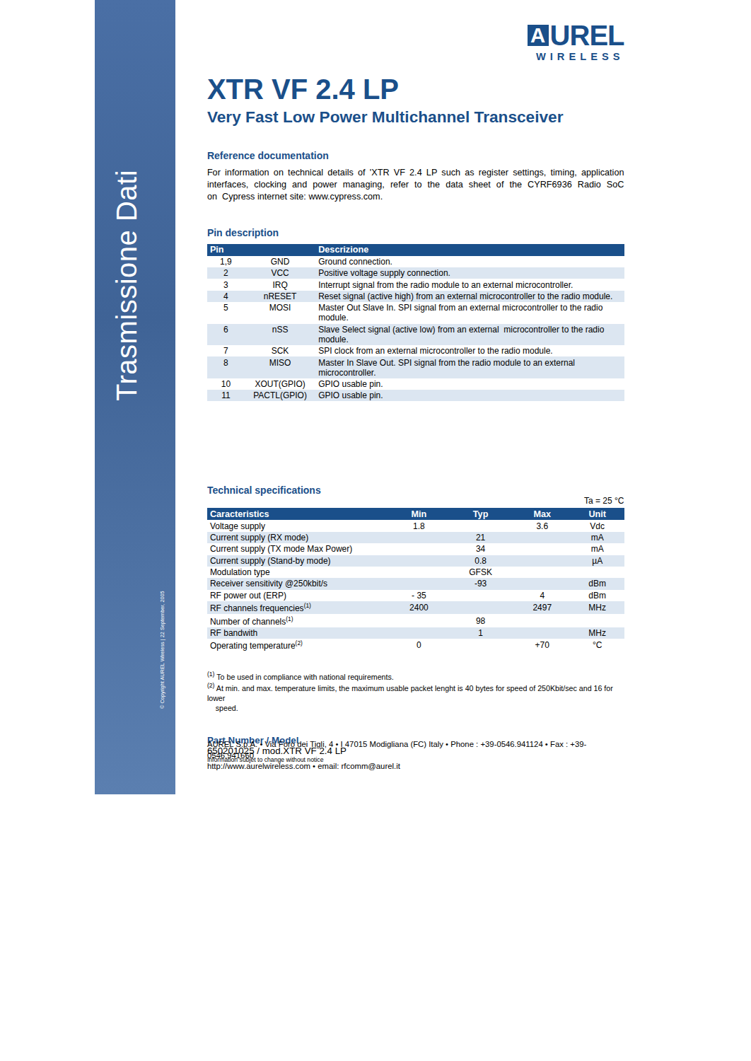Trasmissione Dati
© Copyright AUREL Wireless | 22 September, 2005
AUREL
WIRELESS
XTR VF 2.4 LP
Very Fast Low Power Multichannel Transceiver
Reference documentation
For information on technical details of 'XTR VF 2.4 LP such as register settings, timing, application interfaces, clocking and power managing, refer to the data sheet of the CYRF6936 Radio SoC on Cypress internet site: www.cypress.com.
Pin description
| Pin | Descrizione |
| --- | --- |
| 1,9 | GND | Ground connection. |
| 2 | VCC | Positive voltage supply connection. |
| 3 | IRQ | Interrupt signal from the radio module to an external microcontroller. |
| 4 | nRESET | Reset signal (active high) from an external microcontroller to the radio module. |
| 5 | MOSI | Master Out Slave In. SPI signal from an external microcontroller to the radio module. |
| 6 | nSS | Slave Select signal (active low) from an external microcontroller to the radio module. |
| 7 | SCK | SPI clock from an external microcontroller to the radio module. |
| 8 | MISO | Master In Slave Out. SPI signal from the radio module to an external microcontroller. |
| 10 | XOUT(GPIO) | GPIO usable pin. |
| 11 | PACTL(GPIO) | GPIO usable pin. |
Technical specifications
Ta = 25 °C
| Caracteristics | Min | Typ | Max | Unit |
| --- | --- | --- | --- | --- |
| Voltage supply | 1.8 | | 3.6 | Vdc |
| Current supply (RX mode) | | 21 | | mA |
| Current supply (TX mode Max Power) | | 34 | | mA |
| Current supply (Stand-by mode) | | 0.8 | | µA |
| Modulation type | | GFSK | | |
| Receiver sensitivity @250kbit/s | | -93 | | dBm |
| RF power out (ERP) | - 35 | | 4 | dBm |
| RF channels frequencies (1) | 2400 | | 2497 | MHz |
| Number of channels (1) | | 98 | | |
| RF bandwith | | 1 | | MHz |
| Operating temperature (2) | 0 | | +70 | °C |
(1) To be used in compliance with national requirements.
(2) At min. and max. temperature limits, the maximum usable packet lenght is 40 bytes for speed of 250Kbit/sec and 16 for lower
speed.
Part Number / Model
650201025 / mod.XTR VF 2.4 LP
Information subjet to change without notice
AUREL S.p.A. • Via Foro dei Tigli, 4 • I 47015 Modigliana (FC) Italy • Phone : +39-0546.941124 • Fax : +39-0546.941660
http://www.aurelwireless.com • email: rfcomm@aurel.it